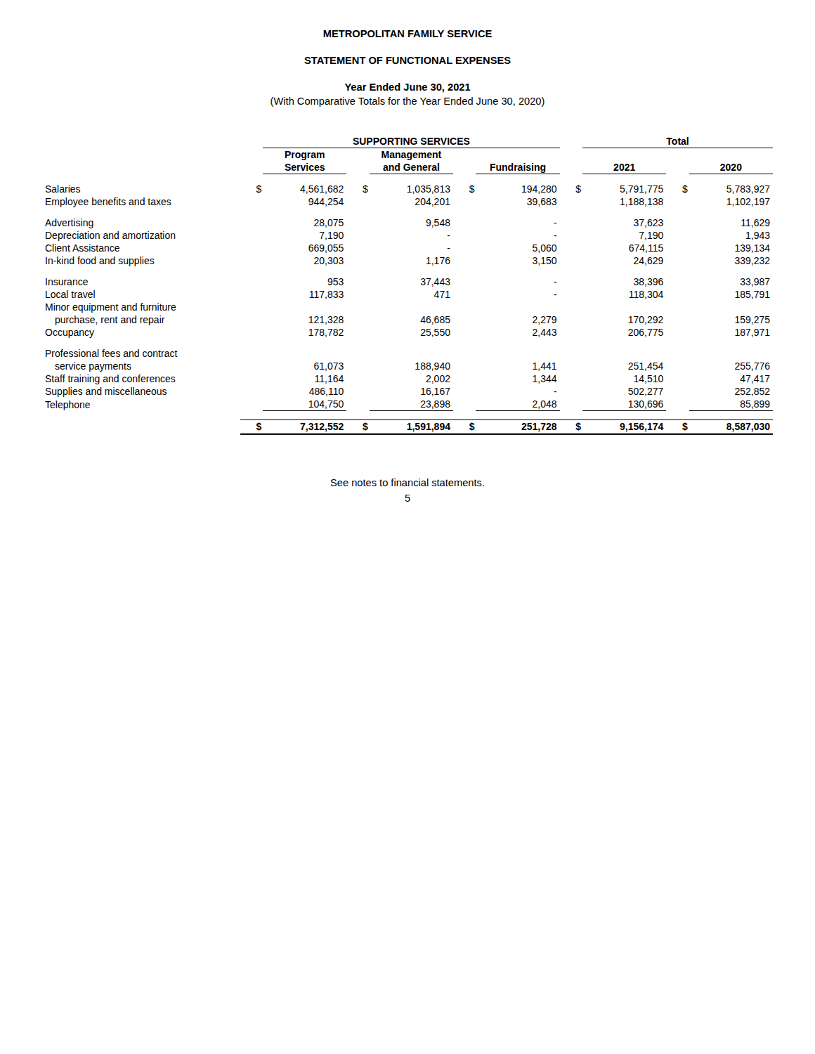METROPOLITAN FAMILY SERVICE
STATEMENT OF FUNCTIONAL EXPENSES
Year Ended June 30, 2021
(With Comparative Totals for the Year Ended June 30, 2020)
| | | SUPPORTING SERVICES | | Total |
| | | Program | | Management | | | | |
| | | Services | | and General | | Fundraising | | 2021 | | 2020 |
| Salaries | $ | 4,561,682 | $ | 1,035,813 | $ | 194,280 | $ | 5,791,775 | $ | 5,783,927 |
| Employee benefits and taxes | | 944,254 | | 204,201 | | 39,683 | | 1,188,138 | | 1,102,197 |
| Advertising | | 28,075 | | 9,548 | | - | | 37,623 | | 11,629 |
| Depreciation and amortization | | 7,190 | | - | | - | | 7,190 | | 1,943 |
| Client Assistance | | 669,055 | | - | | 5,060 | | 674,115 | | 139,134 |
| In-kind food and supplies | | 20,303 | | 1,176 | | 3,150 | | 24,629 | | 339,232 |
| Insurance | | 953 | | 37,443 | | - | | 38,396 | | 33,987 |
| Local travel | | 117,833 | | 471 | | - | | 118,304 | | 185,791 |
| Minor equipment and furniture | | | | | | | | | | |
| purchase, rent and repair | | 121,328 | | 46,685 | | 2,279 | | 170,292 | | 159,275 |
| Occupancy | | 178,782 | | 25,550 | | 2,443 | | 206,775 | | 187,971 |
| Professional fees and contract | | | | | | | | | | |
| service payments | | 61,073 | | 188,940 | | 1,441 | | 251,454 | | 255,776 |
| Staff training and conferences | | 11,164 | | 2,002 | | 1,344 | | 14,510 | | 47,417 |
| Supplies and miscellaneous | | 486,110 | | 16,167 | | - | | 502,277 | | 252,852 |
| Telephone | | 104,750 | | 23,898 | | 2,048 | | 130,696 | | 85,899 |
| | $ | 7,312,552 | $ | 1,591,894 | $ | 251,728 | $ | 9,156,174 | $ | 8,587,030 |
See notes to financial statements.
5